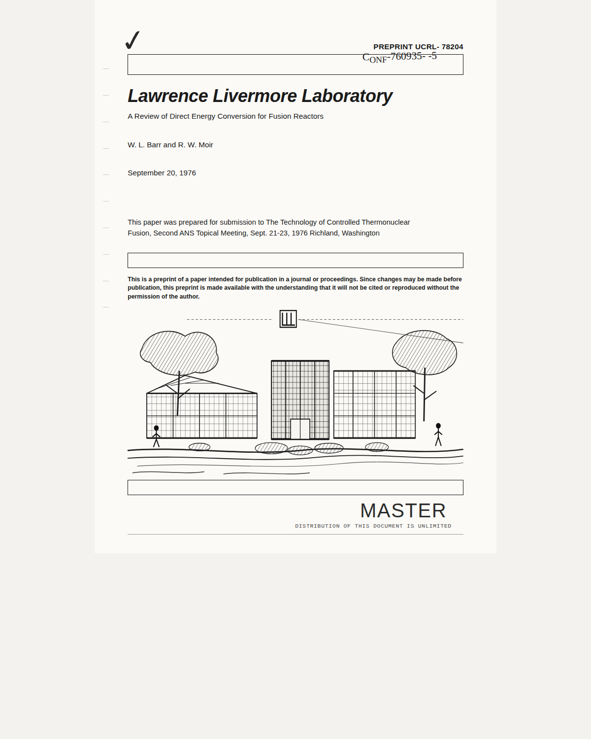✓
PREPRINT UCRL- 78204
CONF-760935- -5
Lawrence Livermore Laboratory
A Review of Direct Energy Conversion for Fusion Reactors
W. L. Barr and R. W. Moir
September 20, 1976
This paper was prepared for submission to The Technology of Controlled Thermonuclear Fusion, Second ANS Topical Meeting, Sept. 21-23, 1976 Richland, Washington
This is a preprint of a paper intended for publication in a journal or proceedings. Since changes may be made before publication, this preprint is made available with the understanding that it will not be cited or reproduced without the permission of the author.
MASTER
DISTRIBUTION OF THIS DOCUMENT IS UNLIMITED